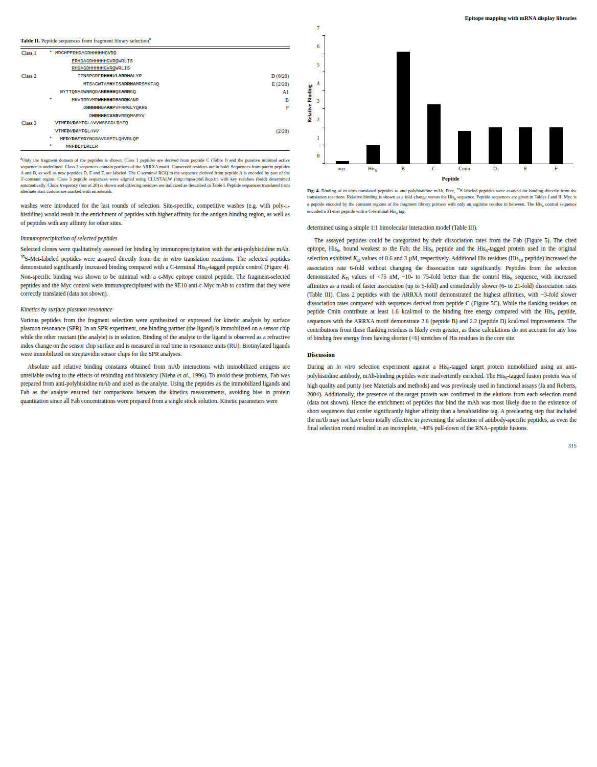Epitope mapping with mRNA display libraries
Table II. Peptide sequences from fragment library selectiona
| Class 1 | * | MDGHPE RHDAGDHHHHHGVRQ | |
| | | ERHDAGDHHHHHGVRQ WRLIS | |
| | | RHDAGDHHHHHGVRQ WRLIS | |
| Class 2 | | IT NSPGRF RHHH V L ARR H A LY R | D (6/20) |
| | | MTSAGWTAM H YIS ARR H A MRSMKFAQ | E (2/20) |
| | | NYTTQRAEWNRQDA HRHHH QE ARR GQ | A1 |
| | * | MKVRRDVMR WHHHH R MARR K ANR | B |
| | | D HHHHH GA AR PVFRRGLYQKRG | F |
| | | D HRHHH G VAR VREQMARYV | |
| Class 3 | | VTM FD V DA Y FG LAVVWSSGDLRAFQ | |
| | | VTM FD V DA Y FG L AVV | (2/20) |
| | * | M FD Y DA F Y G YNGSAVGSPTLQHVRLQP | |
| | * | MNF DE Y L RLLR | |
aOnly the fragment domain of the peptides is shown. Class 1 peptides are derived from peptide C (Table I) and the putative minimal active sequence is underlined. Class 2 sequences contain portions of the ARRXA motif. Conserved residues are in bold. Sequences from parent peptides A and B, as well as new peptides D, E and F, are labeled. The C-terminal RGQ in the sequence derived from peptide A is encoded by part of the 3′-constant region. Class 3 peptide sequences were aligned using CLUSTALW (http://npsa-pbil.ibcp.fr) with key residues (bold) determined automatically. Clone frequency (out of 20) is shown and differing residues are italicized as described in Table I. Peptide sequences translated from alternate start codons are marked with an asterisk.
washes were introduced for the last rounds of selection. Site-specific, competitive washes (e.g. with poly-l-histidine) would result in the enrichment of peptides with higher affinity for the antigen-binding region, as well as of peptides with any affinity for other sites.
Immunoprecipitation of selected peptides
Selected clones were qualitatively assessed for binding by immunoprecipitation with the anti-polyhistidine mAb. 35S-Met-labeled peptides were assayed directly from the in vitro translation reactions. The selected peptides demonstrated significantly increased binding compared with a C-terminal His6-tagged peptide control (Figure 4). Non-specific binding was shown to be minimal with a c-Myc epitope control peptide. The fragment-selected peptides and the Myc control were immunoprecipitated with the 9E10 anti-c-Myc mAb to confirm that they were correctly translated (data not shown).
Kinetics by surface plasmon resonance
Various peptides from the fragment selection were synthesized or expressed for kinetic analysis by surface plasmon resonance (SPR). In an SPR experiment, one binding partner (the ligand) is immobilized on a sensor chip while the other reactant (the analyte) is in solution. Binding of the analyte to the ligand is observed as a refractive index change on the sensor chip surface and is measured in real time in resonance units (RU). Biotinylated ligands were immobilized on streptavidin sensor chips for the SPR analyses.
Absolute and relative binding constants obtained from mAb interactions with immobilized antigens are unreliable owing to the effects of rebinding and bivalency (Nieba et al., 1996). To avoid these problems, Fab was prepared from anti-polyhistidine mAb and used as the analyte. Using the peptides as the immobilized ligands and Fab as the analyte ensured fair comparisons between the kinetics measurements, avoiding bias in protein quantitation since all Fab concentrations were prepared from a single stock solution. Kinetic parameters were
Relative Binding
0
1
2
3
4
5
6
7
myc His6 B C Cmin D E F
Peptide
Fig. 4. Binding of in vitro translated peptides to anti-polyhistidine mAb. Free, 35S-labeled peptides were assayed for binding directly from the translation reactions. Relative binding is shown as a fold-change versus the His6 sequence. Peptide sequences are given in Tables I and II. Myc is a peptide encoded by the constant regions of the fragment library primers with only an arginine residue in between. The His6 control sequence encoded a 31-mer peptide with a C-terminal His6 tag.
determined using a simple 1:1 bimolecular interaction model (Table III).
The assayed peptides could be categorized by their dissociation rates from the Fab (Figure 5). The cited epitope, His6, bound weakest to the Fab; the His6 peptide and the His6-tagged protein used in the original selection exhibited KD values of 0.6 and 3 µM, respectively. Additional His residues (His10 peptide) increased the association rate 6-fold without changing the dissociation rate significantly. Peptides from the selection demonstrated KD values of <75 nM, ~10- to 75-fold better than the control His6 sequence, with increased affinities as a result of faster association (up to 5-fold) and considerably slower (6- to 21-fold) dissociation rates (Table III). Class 2 peptides with the ARRXA motif demonstrated the highest affinities, with ~3-fold slower dissociation rates compared with sequences derived from peptide C (Figure 5C). While the flanking residues on peptide Cmin contribute at least 1.6 kcal/mol to the binding free energy compared with the His6 peptide, sequences with the ARRXA motif demonstrate 2.6 (peptide B) and 2.2 (peptide D) kcal/mol improvements. The contributions from these flanking residues is likely even greater, as these calculations do not account for any loss of binding free energy from having shorter (<6) stretches of His residues in the core site.
Discussion
During an in vitro selection experiment against a His6-tagged target protein immobilized using an anti-polyhistidine antibody, mAb-binding peptides were inadvertently enriched. The His6-tagged fusion protein was of high quality and purity (see Materials and methods) and was previously used in functional assays (Ja and Roberts, 2004). Additionally, the presence of the target protein was confirmed in the elutions from each selection round (data not shown). Hence the enrichment of peptides that bind the mAb was most likely due to the existence of short sequences that confer significantly higher affinity than a hexahistidine tag. A preclearing step that included the mAb may not have been totally effective in preventing the selection of antibody-specific peptides, as even the final selection round resulted in an incomplete, ~40% pull-down of the RNA–peptide fusions.
315